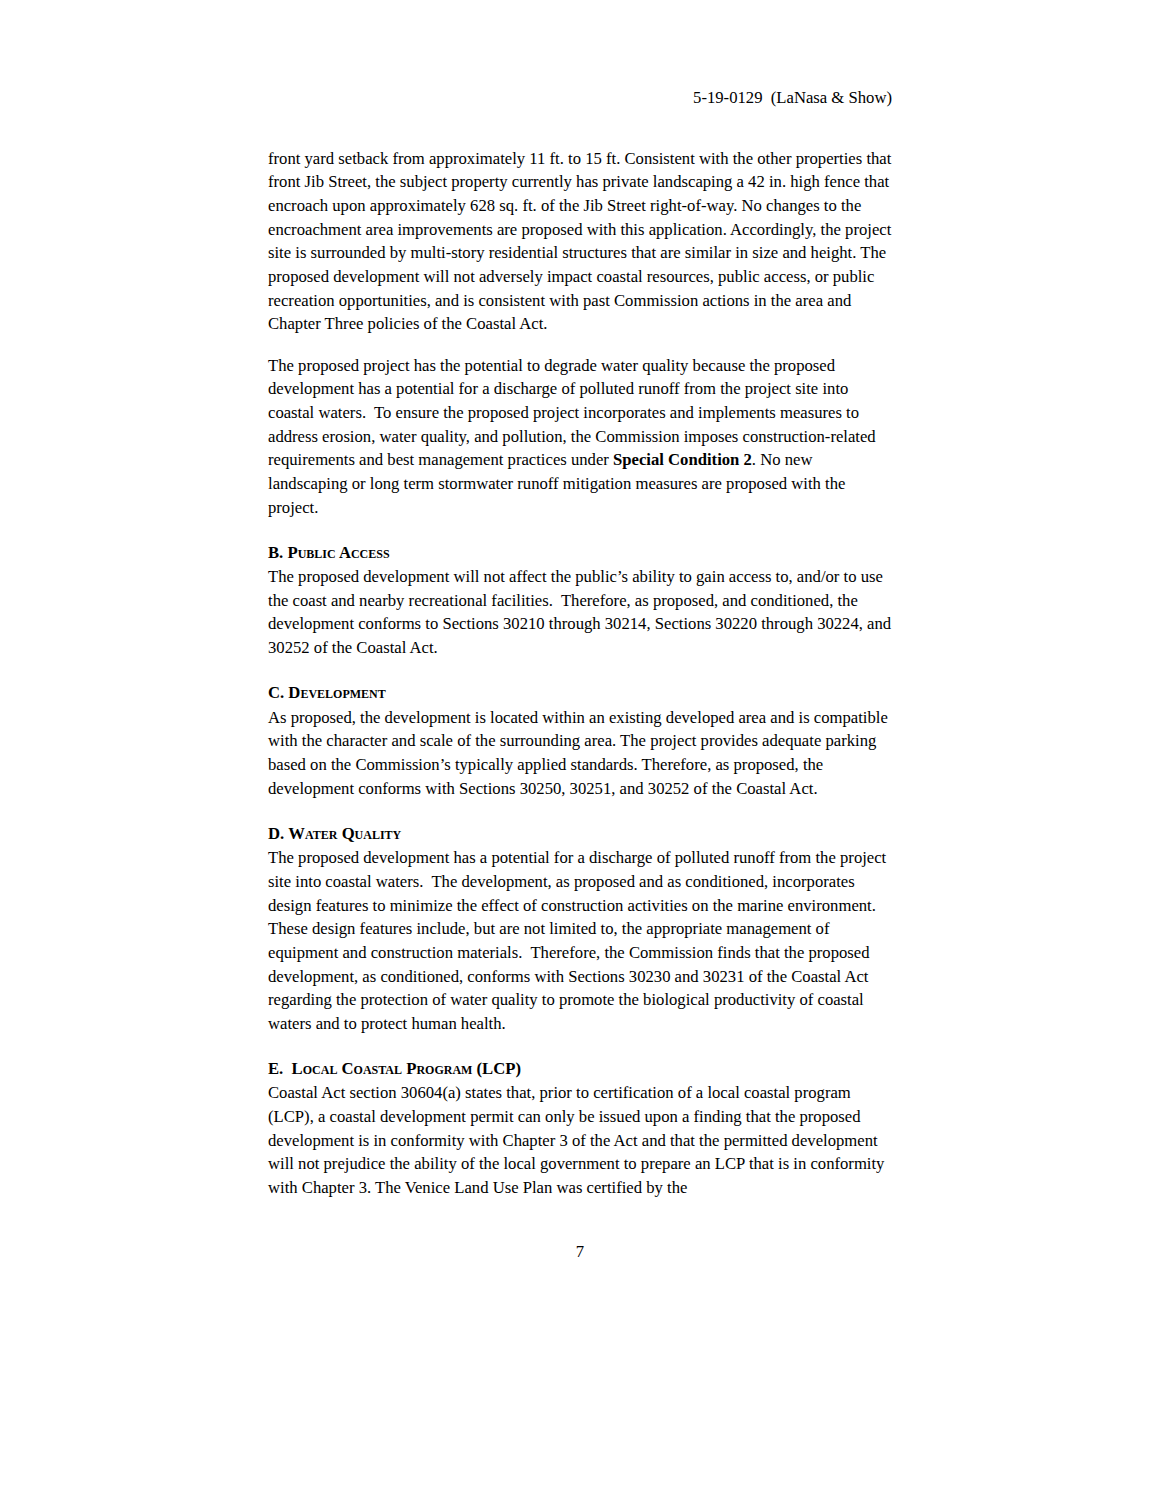5-19-0129 (LaNasa & Show)
front yard setback from approximately 11 ft. to 15 ft. Consistent with the other properties that front Jib Street, the subject property currently has private landscaping a 42 in. high fence that encroach upon approximately 628 sq. ft. of the Jib Street right-of-way. No changes to the encroachment area improvements are proposed with this application. Accordingly, the project site is surrounded by multi-story residential structures that are similar in size and height. The proposed development will not adversely impact coastal resources, public access, or public recreation opportunities, and is consistent with past Commission actions in the area and Chapter Three policies of the Coastal Act.
The proposed project has the potential to degrade water quality because the proposed development has a potential for a discharge of polluted runoff from the project site into coastal waters. To ensure the proposed project incorporates and implements measures to address erosion, water quality, and pollution, the Commission imposes construction-related requirements and best management practices under Special Condition 2. No new landscaping or long term stormwater runoff mitigation measures are proposed with the project.
B. Public Access
The proposed development will not affect the public’s ability to gain access to, and/or to use the coast and nearby recreational facilities. Therefore, as proposed, and conditioned, the development conforms to Sections 30210 through 30214, Sections 30220 through 30224, and 30252 of the Coastal Act.
C. Development
As proposed, the development is located within an existing developed area and is compatible with the character and scale of the surrounding area. The project provides adequate parking based on the Commission’s typically applied standards. Therefore, as proposed, the development conforms with Sections 30250, 30251, and 30252 of the Coastal Act.
D. Water Quality
The proposed development has a potential for a discharge of polluted runoff from the project site into coastal waters. The development, as proposed and as conditioned, incorporates design features to minimize the effect of construction activities on the marine environment. These design features include, but are not limited to, the appropriate management of equipment and construction materials. Therefore, the Commission finds that the proposed development, as conditioned, conforms with Sections 30230 and 30231 of the Coastal Act regarding the protection of water quality to promote the biological productivity of coastal waters and to protect human health.
E. Local Coastal Program (LCP)
Coastal Act section 30604(a) states that, prior to certification of a local coastal program (LCP), a coastal development permit can only be issued upon a finding that the proposed development is in conformity with Chapter 3 of the Act and that the permitted development will not prejudice the ability of the local government to prepare an LCP that is in conformity with Chapter 3. The Venice Land Use Plan was certified by the
7